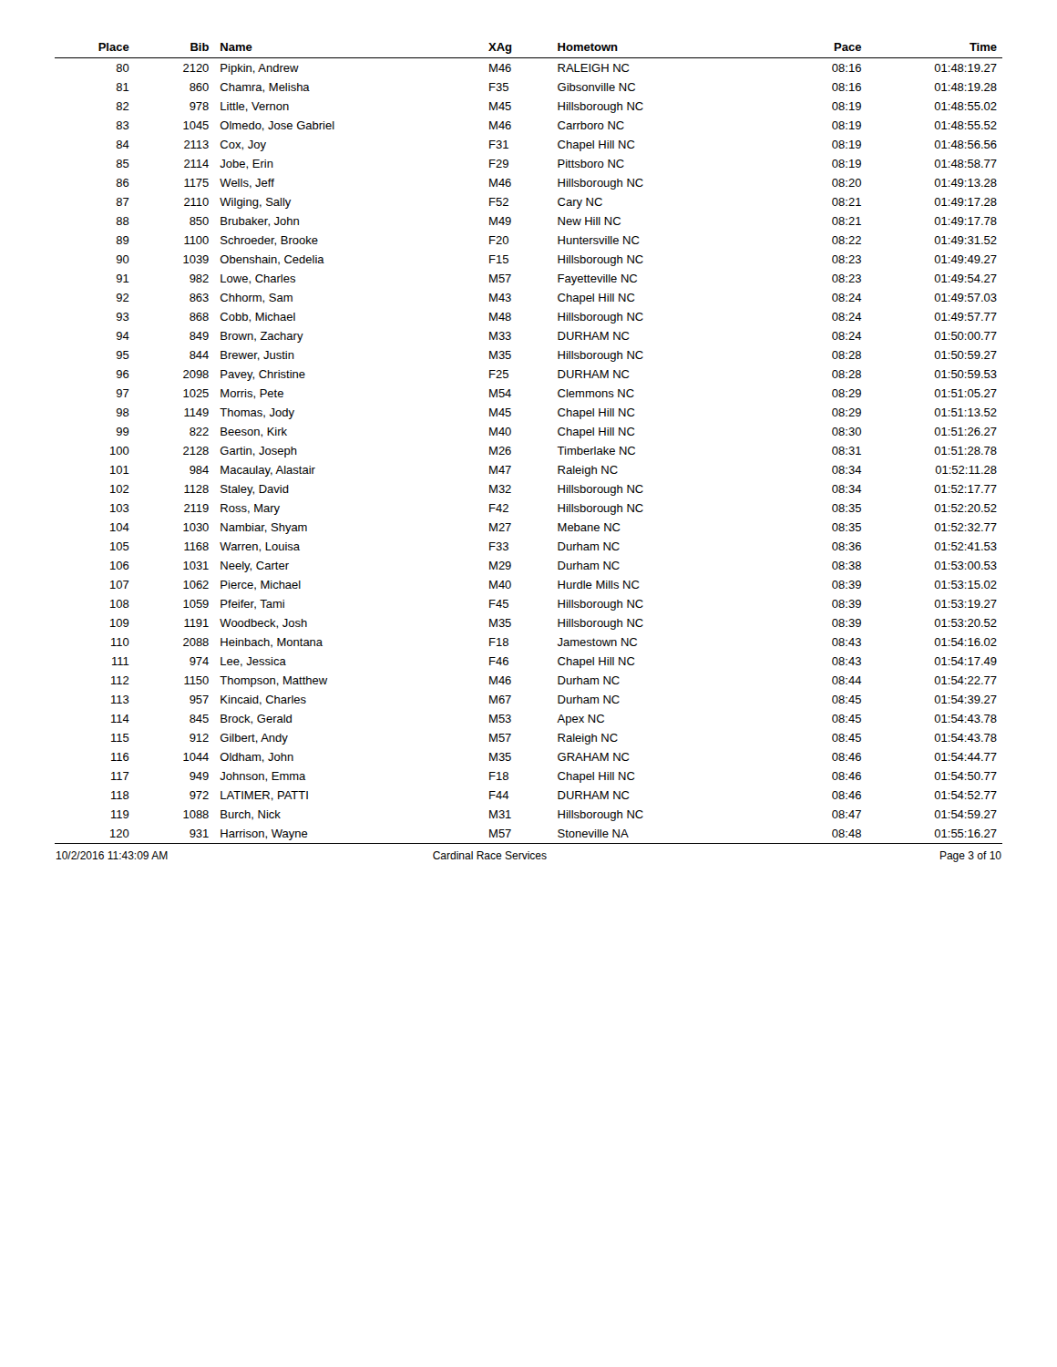| Place | Bib | Name | XAg | Hometown | Pace | Time |
| --- | --- | --- | --- | --- | --- | --- |
| 80 | 2120 | Pipkin, Andrew | M46 | RALEIGH NC | 08:16 | 01:48:19.27 |
| 81 | 860 | Chamra, Melisha | F35 | Gibsonville NC | 08:16 | 01:48:19.28 |
| 82 | 978 | Little, Vernon | M45 | Hillsborough NC | 08:19 | 01:48:55.02 |
| 83 | 1045 | Olmedo, Jose Gabriel | M46 | Carrboro NC | 08:19 | 01:48:55.52 |
| 84 | 2113 | Cox, Joy | F31 | Chapel Hill NC | 08:19 | 01:48:56.56 |
| 85 | 2114 | Jobe, Erin | F29 | Pittsboro NC | 08:19 | 01:48:58.77 |
| 86 | 1175 | Wells, Jeff | M46 | Hillsborough NC | 08:20 | 01:49:13.28 |
| 87 | 2110 | Wilging, Sally | F52 | Cary NC | 08:21 | 01:49:17.28 |
| 88 | 850 | Brubaker, John | M49 | New Hill NC | 08:21 | 01:49:17.78 |
| 89 | 1100 | Schroeder, Brooke | F20 | Huntersville NC | 08:22 | 01:49:31.52 |
| 90 | 1039 | Obenshain, Cedelia | F15 | Hillsborough NC | 08:23 | 01:49:49.27 |
| 91 | 982 | Lowe, Charles | M57 | Fayetteville NC | 08:23 | 01:49:54.27 |
| 92 | 863 | Chhorm, Sam | M43 | Chapel Hill NC | 08:24 | 01:49:57.03 |
| 93 | 868 | Cobb, Michael | M48 | Hillsborough NC | 08:24 | 01:49:57.77 |
| 94 | 849 | Brown, Zachary | M33 | DURHAM NC | 08:24 | 01:50:00.77 |
| 95 | 844 | Brewer, Justin | M35 | Hillsborough NC | 08:28 | 01:50:59.27 |
| 96 | 2098 | Pavey, Christine | F25 | DURHAM NC | 08:28 | 01:50:59.53 |
| 97 | 1025 | Morris, Pete | M54 | Clemmons NC | 08:29 | 01:51:05.27 |
| 98 | 1149 | Thomas, Jody | M45 | Chapel Hill NC | 08:29 | 01:51:13.52 |
| 99 | 822 | Beeson, Kirk | M40 | Chapel Hill NC | 08:30 | 01:51:26.27 |
| 100 | 2128 | Gartin, Joseph | M26 | Timberlake NC | 08:31 | 01:51:28.78 |
| 101 | 984 | Macaulay, Alastair | M47 | Raleigh NC | 08:34 | 01:52:11.28 |
| 102 | 1128 | Staley, David | M32 | Hillsborough NC | 08:34 | 01:52:17.77 |
| 103 | 2119 | Ross, Mary | F42 | Hillsborough NC | 08:35 | 01:52:20.52 |
| 104 | 1030 | Nambiar, Shyam | M27 | Mebane NC | 08:35 | 01:52:32.77 |
| 105 | 1168 | Warren, Louisa | F33 | Durham NC | 08:36 | 01:52:41.53 |
| 106 | 1031 | Neely, Carter | M29 | Durham NC | 08:38 | 01:53:00.53 |
| 107 | 1062 | Pierce, Michael | M40 | Hurdle Mills NC | 08:39 | 01:53:15.02 |
| 108 | 1059 | Pfeifer, Tami | F45 | Hillsborough NC | 08:39 | 01:53:19.27 |
| 109 | 1191 | Woodbeck, Josh | M35 | Hillsborough NC | 08:39 | 01:53:20.52 |
| 110 | 2088 | Heinbach, Montana | F18 | Jamestown NC | 08:43 | 01:54:16.02 |
| 111 | 974 | Lee, Jessica | F46 | Chapel Hill NC | 08:43 | 01:54:17.49 |
| 112 | 1150 | Thompson, Matthew | M46 | Durham NC | 08:44 | 01:54:22.77 |
| 113 | 957 | Kincaid, Charles | M67 | Durham NC | 08:45 | 01:54:39.27 |
| 114 | 845 | Brock, Gerald | M53 | Apex NC | 08:45 | 01:54:43.78 |
| 115 | 912 | Gilbert, Andy | M57 | Raleigh NC | 08:45 | 01:54:43.78 |
| 116 | 1044 | Oldham, John | M35 | GRAHAM NC | 08:46 | 01:54:44.77 |
| 117 | 949 | Johnson, Emma | F18 | Chapel Hill NC | 08:46 | 01:54:50.77 |
| 118 | 972 | LATIMER, PATTI | F44 | DURHAM NC | 08:46 | 01:54:52.77 |
| 119 | 1088 | Burch, Nick | M31 | Hillsborough NC | 08:47 | 01:54:59.27 |
| 120 | 931 | Harrison, Wayne | M57 | Stoneville NA | 08:48 | 01:55:16.27 |
| 10/2/2016 11:43:09 AM | Cardinal Race Services | Page 3 of 10 |